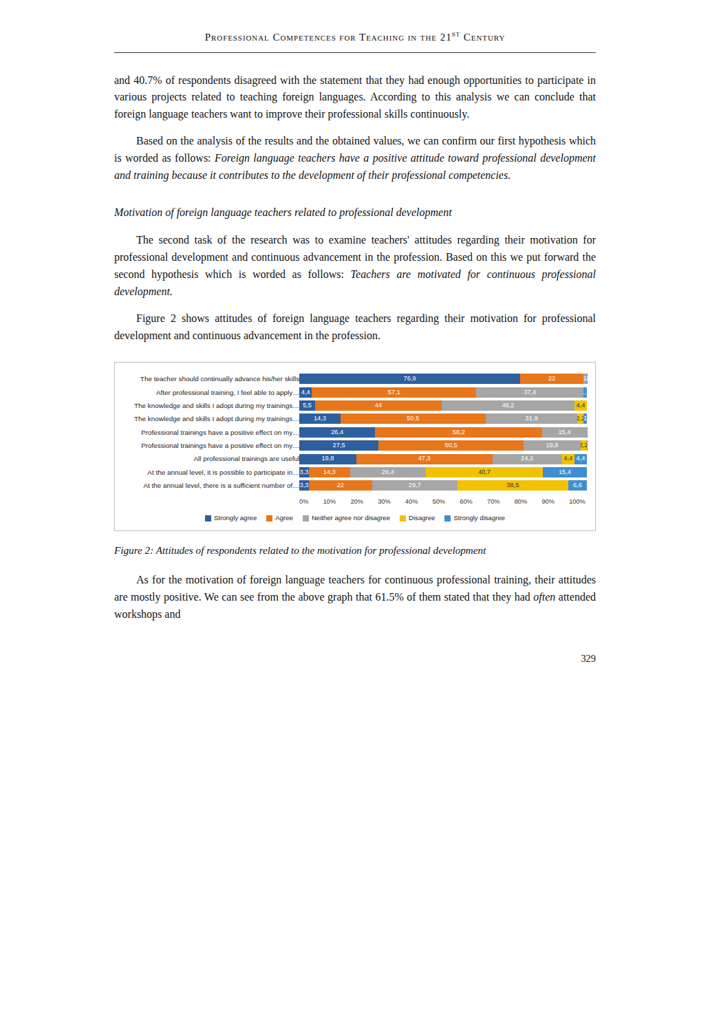Professional Competences for Teaching in the 21st Century
and 40.7% of respondents disagreed with the statement that they had enough opportunities to participate in various projects related to teaching foreign languages. According to this analysis we can conclude that foreign language teachers want to improve their professional skills continuously.
Based on the analysis of the results and the obtained values, we can confirm our first hypothesis which is worded as follows: Foreign language teachers have a positive attitude toward professional development and training because it contributes to the development of their professional competencies.
Motivation of foreign language teachers related to professional development
The second task of the research was to examine teachers' attitudes regarding their motivation for professional development and continuous advancement in the profession. Based on this we put forward the second hypothesis which is worded as follows: Teachers are motivated for continuous professional development.
Figure 2 shows attitudes of foreign language teachers regarding their motivation for professional development and continuous advancement in the profession.
| The teacher should continually advance his/her skills | 76,9 22 1 1 |
| After professional training, I feel able to apply… | 4,4 57,1 37,4 1,1 |
| The knowledge and skills I adopt during my trainings… | 5,5 44 46,2 4,4 |
| The knowledge and skills I adopt during my trainings… | 14,3 50,5 31,9 2,2 1 |
| Professional trainings have a positive effect on my… | 26,4 58,2 15,4 0 |
| Professional trainings have a positive effect on my… | 27,5 50,5 19,8 2,2 0 |
| All professional trainings are useful | 19,8 47,3 24,2 4,4 4,4 |
| At the annual level, it is possible to participate in… | 3,3 14,3 26,4 40,7 15,4 |
| At the annual level, there is a sufficient number of… | 3,3 22 29,7 38,5 6,6 |
0% 10% 20% 30% 40% 50% 60% 70% 80% 90% 100%
Strongly agree Agree Neither agree nor disagree Disagree Strongly disagree
Figure 2: Attitudes of respondents related to the motivation for professional development
As for the motivation of foreign language teachers for continuous professional training, their attitudes are mostly positive. We can see from the above graph that 61.5% of them stated that they had often attended workshops and
329